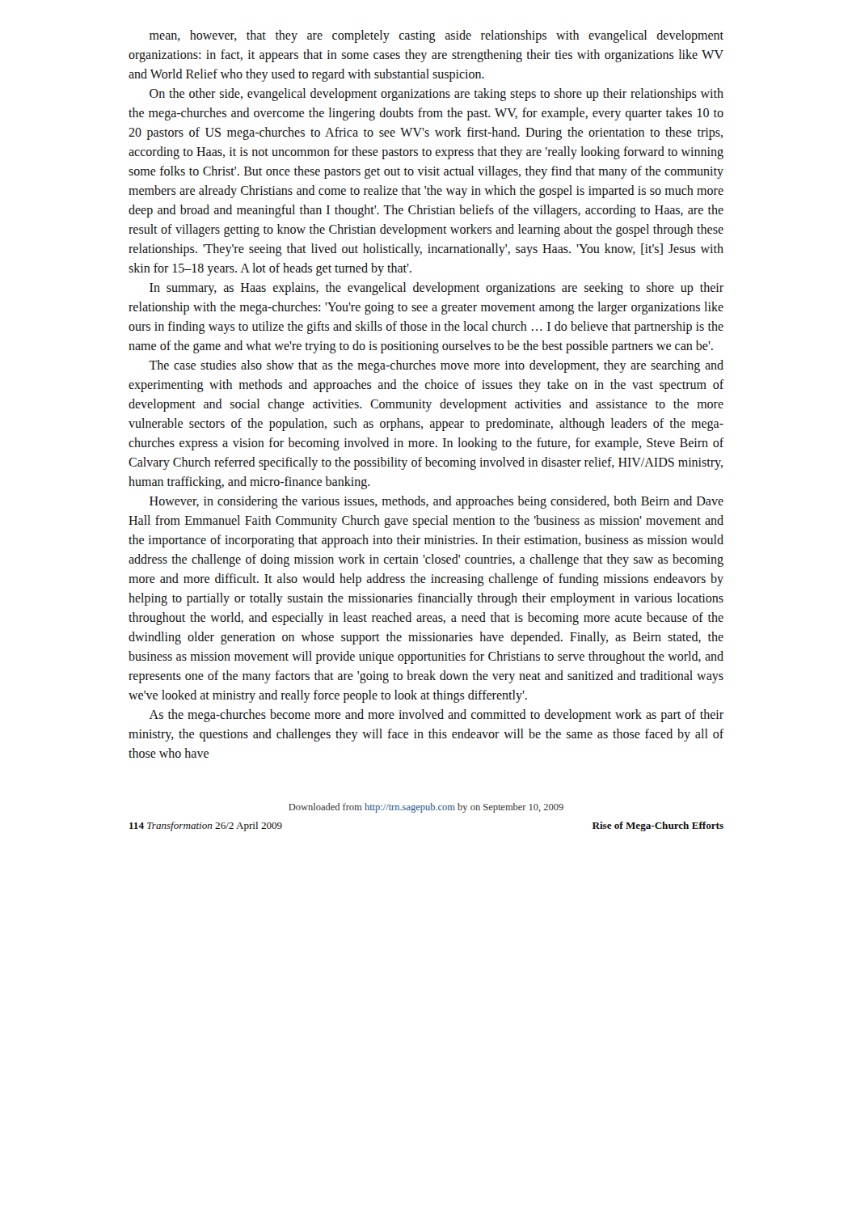mean, however, that they are completely casting aside relationships with evangelical development organizations: in fact, it appears that in some cases they are strengthening their ties with organizations like WV and World Relief who they used to regard with substantial suspicion.
On the other side, evangelical development organizations are taking steps to shore up their relationships with the mega-churches and overcome the lingering doubts from the past. WV, for example, every quarter takes 10 to 20 pastors of US mega-churches to Africa to see WV's work first-hand. During the orientation to these trips, according to Haas, it is not uncommon for these pastors to express that they are 'really looking forward to winning some folks to Christ'. But once these pastors get out to visit actual villages, they find that many of the community members are already Christians and come to realize that 'the way in which the gospel is imparted is so much more deep and broad and meaningful than I thought'. The Christian beliefs of the villagers, according to Haas, are the result of villagers getting to know the Christian development workers and learning about the gospel through these relationships. 'They're seeing that lived out holistically, incarnationally', says Haas. 'You know, [it's] Jesus with skin for 15–18 years. A lot of heads get turned by that'.
In summary, as Haas explains, the evangelical development organizations are seeking to shore up their relationship with the mega-churches: 'You're going to see a greater movement among the larger organizations like ours in finding ways to utilize the gifts and skills of those in the local church … I do believe that partnership is the name of the game and what we're trying to do is positioning ourselves to be the best possible partners we can be'.
The case studies also show that as the mega-churches move more into development, they are searching and experimenting with methods and approaches and the choice of issues they take on in the vast spectrum of development and social change activities. Community development activities and assistance to the more vulnerable sectors of the population, such as orphans, appear to predominate, although leaders of the mega-churches express a vision for becoming involved in more. In looking to the future, for example, Steve Beirn of Calvary Church referred specifically to the possibility of becoming involved in disaster relief, HIV/AIDS ministry, human trafficking, and micro-finance banking.
However, in considering the various issues, methods, and approaches being considered, both Beirn and Dave Hall from Emmanuel Faith Community Church gave special mention to the 'business as mission' movement and the importance of incorporating that approach into their ministries. In their estimation, business as mission would address the challenge of doing mission work in certain 'closed' countries, a challenge that they saw as becoming more and more difficult. It also would help address the increasing challenge of funding missions endeavors by helping to partially or totally sustain the missionaries financially through their employment in various locations throughout the world, and especially in least reached areas, a need that is becoming more acute because of the dwindling older generation on whose support the missionaries have depended. Finally, as Beirn stated, the business as mission movement will provide unique opportunities for Christians to serve throughout the world, and represents one of the many factors that are 'going to break down the very neat and sanitized and traditional ways we've looked at ministry and really force people to look at things differently'.
As the mega-churches become more and more involved and committed to development work as part of their ministry, the questions and challenges they will face in this endeavor will be the same as those faced by all of those who have
Downloaded from http://trn.sagepub.com by on September 10, 2009
114 Transformation 26/2 April 2009 Rise of Mega-Church Efforts